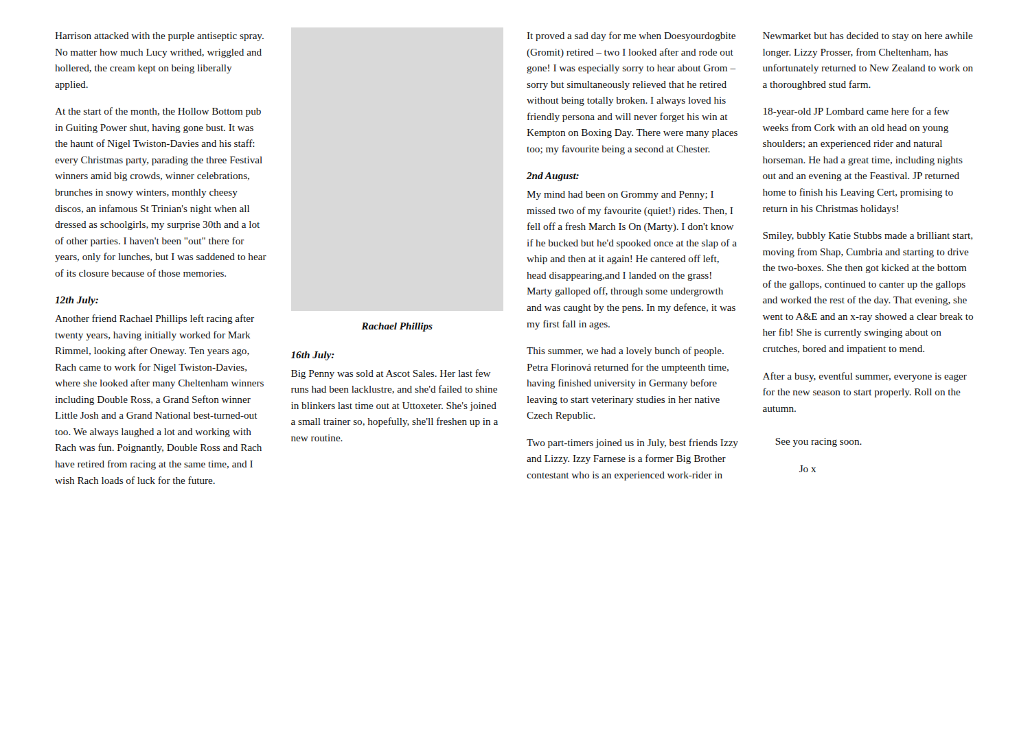Harrison attacked with the purple antiseptic spray. No matter how much Lucy writhed, wriggled and hollered, the cream kept on being liberally applied.
At the start of the month, the Hollow Bottom pub in Guiting Power shut, having gone bust. It was the haunt of Nigel Twiston-Davies and his staff: every Christmas party, parading the three Festival winners amid big crowds, winner celebrations, brunches in snowy winters, monthly cheesy discos, an infamous St Trinian's night when all dressed as schoolgirls, my surprise 30th and a lot of other parties. I haven't been "out" there for years, only for lunches, but I was saddened to hear of its closure because of those memories.
12th July:
Another friend Rachael Phillips left racing after twenty years, having initially worked for Mark Rimmel, looking after Oneway. Ten years ago, Rach came to work for Nigel Twiston-Davies, where she looked after many Cheltenham winners including Double Ross, a Grand Sefton winner Little Josh and a Grand National best-turned-out too. We always laughed a lot and working with Rach was fun. Poignantly, Double Ross and Rach have retired from racing at the same time, and I wish Rach loads of luck for the future.
Rachael Phillips
16th July:
Big Penny was sold at Ascot Sales. Her last few runs had been lacklustre, and she'd failed to shine in blinkers last time out at Uttoxeter. She's joined a small trainer so, hopefully, she'll freshen up in a new routine.
It proved a sad day for me when Doesyourdogbite (Gromit) retired – two I looked after and rode out gone! I was especially sorry to hear about Grom – sorry but simultaneously relieved that he retired without being totally broken. I always loved his friendly persona and will never forget his win at Kempton on Boxing Day. There were many places too; my favourite being a second at Chester.
2nd August:
My mind had been on Grommy and Penny; I missed two of my favourite (quiet!) rides. Then, I fell off a fresh March Is On (Marty). I don't know if he bucked but he'd spooked once at the slap of a whip and then at it again! He cantered off left, head disappearing,and I landed on the grass! Marty galloped off, through some undergrowth and was caught by the pens. In my defence, it was my first fall in ages.
This summer, we had a lovely bunch of people. Petra Florinová returned for the umpteenth time, having finished university in Germany before leaving to start veterinary studies in her native Czech Republic.
Two part-timers joined us in July, best friends Izzy and Lizzy. Izzy Farnese is a former Big Brother contestant who is an experienced work-rider in Newmarket but has decided to stay on here awhile longer. Lizzy Prosser, from Cheltenham, has unfortunately returned to New Zealand to work on a thoroughbred stud farm.
18-year-old JP Lombard came here for a few weeks from Cork with an old head on young shoulders; an experienced rider and natural horseman. He had a great time, including nights out and an evening at the Feastival. JP returned home to finish his Leaving Cert, promising to return in his Christmas holidays!
Smiley, bubbly Katie Stubbs made a brilliant start, moving from Shap, Cumbria and starting to drive the two-boxes. She then got kicked at the bottom of the gallops, continued to canter up the gallops and worked the rest of the day. That evening, she went to A&E and an x-ray showed a clear break to her fib! She is currently swinging about on crutches, bored and impatient to mend.
After a busy, eventful summer, everyone is eager for the new season to start properly. Roll on the autumn.
See you racing soon.
Jo x